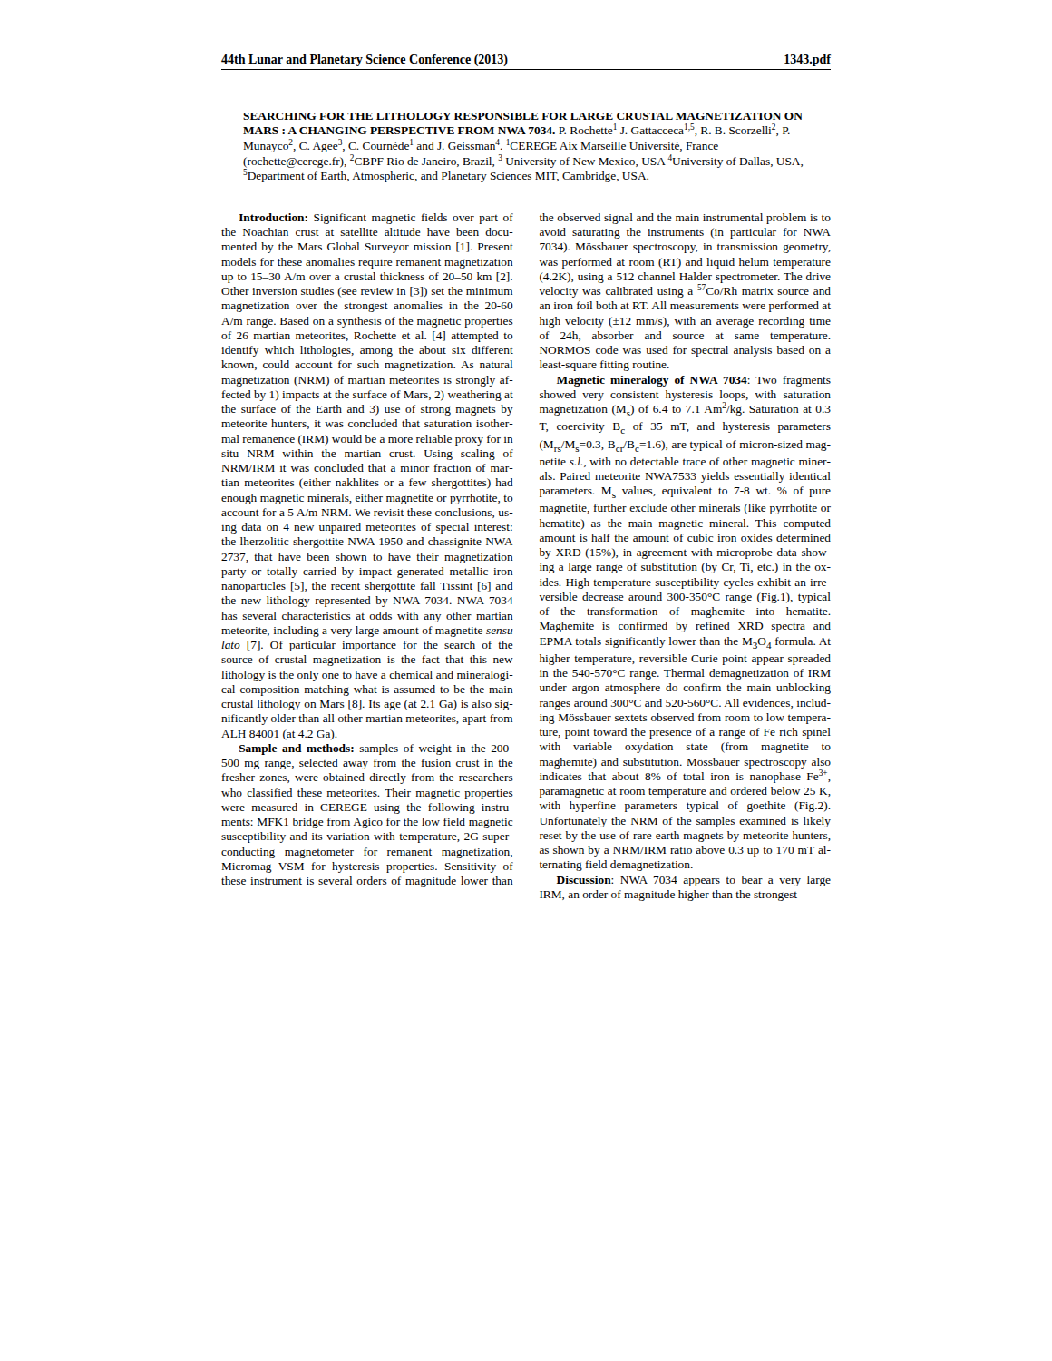44th Lunar and Planetary Science Conference (2013) 1343.pdf
Searching for the lithology responsible for large crustal magnetization on Mars : a changing perspective from NWA 7034. P. Rochette1 J. Gattacceca1,5, R. B. Scorzelli2, P. Munayco2, C. Agee3, C. Cournède1 and J. Geissman4. 1CEREGE Aix Marseille Université, France (rochette@cerege.fr), 2CBPF Rio de Janeiro, Brazil, 3 University of New Mexico, USA 4University of Dallas, USA, 5Department of Earth, Atmospheric, and Planetary Sciences MIT, Cambridge, USA.
Introduction: Significant magnetic fields over part of the Noachian crust at satellite altitude have been documented by the Mars Global Surveyor mission [1]. Present models for these anomalies require remanent magnetization up to 15–30 A/m over a crustal thickness of 20–50 km [2]. Other inversion studies (see review in [3]) set the minimum magnetization over the strongest anomalies in the 20-60 A/m range. Based on a synthesis of the magnetic properties of 26 martian meteorites, Rochette et al. [4] attempted to identify which lithologies, among the about six different known, could account for such magnetization. As natural magnetization (NRM) of martian meteorites is strongly affected by 1) impacts at the surface of Mars, 2) weathering at the surface of the Earth and 3) use of strong magnets by meteorite hunters, it was concluded that saturation isothermal remanence (IRM) would be a more reliable proxy for in situ NRM within the martian crust. Using scaling of NRM/IRM it was concluded that a minor fraction of martian meteorites (either nakhlites or a few shergottites) had enough magnetic minerals, either magnetite or pyrrhotite, to account for a 5 A/m NRM. We revisit these conclusions, using data on 4 new unpaired meteorites of special interest: the lherzolitic shergottite NWA 1950 and chassignite NWA 2737, that have been shown to have their magnetization party or totally carried by impact generated metallic iron nanoparticles [5], the recent shergottite fall Tissint [6] and the new lithology represented by NWA 7034. NWA 7034 has several characteristics at odds with any other martian meteorite, including a very large amount of magnetite sensu lato [7]. Of particular importance for the search of the source of crustal magnetization is the fact that this new lithology is the only one to have a chemical and mineralogical composition matching what is assumed to be the main crustal lithology on Mars [8]. Its age (at 2.1 Ga) is also significantly older than all other martian meteorites, apart from ALH 84001 (at 4.2 Ga).
Sample and methods: samples of weight in the 200-500 mg range, selected away from the fusion crust in the fresher zones, were obtained directly from the researchers who classified these meteorites. Their magnetic properties were measured in CEREGE using the following instruments: MFK1 bridge from Agico for the low field magnetic susceptibility and its variation with temperature, 2G superconducting magnetometer for remanent magnetization, Micromag VSM for hysteresis properties. Sensitivity of these instrument is several orders of magnitude lower than the observed signal and the main instrumental problem is to avoid saturating the instruments (in particular for NWA 7034). Mössbauer spectroscopy, in transmission geometry, was performed at room (RT) and liquid helum temperature (4.2K), using a 512 channel Halder spectrometer. The drive velocity was calibrated using a 57Co/Rh matrix source and an iron foil both at RT. All measurements were performed at high velocity (±12 mm/s), with an average recording time of 24h, absorber and source at same temperature. NORMOS code was used for spectral analysis based on a least-square fitting routine.
Magnetic mineralogy of NWA 7034: Two fragments showed very consistent hysteresis loops, with saturation magnetization (Ms) of 6.4 to 7.1 Am2/kg. Saturation at 0.3 T, coercivity Bc of 35 mT, and hysteresis parameters (Mrs/Ms=0.3, Bcr/Bc=1.6), are typical of micron-sized magnetite s.l., with no detectable trace of other magnetic minerals. Paired meteorite NWA7533 yields essentially identical parameters. Ms values, equivalent to 7-8 wt. % of pure magnetite, further exclude other minerals (like pyrrhotite or hematite) as the main magnetic mineral. This computed amount is half the amount of cubic iron oxides determined by XRD (15%), in agreement with microprobe data showing a large range of substitution (by Cr, Ti, etc.) in the oxides. High temperature susceptibility cycles exhibit an irreversible decrease around 300-350°C range (Fig.1), typical of the transformation of maghemite into hematite. Maghemite is confirmed by refined XRD spectra and EPMA totals significantly lower than the M3O4 formula. At higher temperature, reversible Curie point appear spreaded in the 540-570°C range. Thermal demagnetization of IRM under argon atmosphere do confirm the main unblocking ranges around 300°C and 520-560°C. All evidences, including Mössbauer sextets observed from room to low temperature, point toward the presence of a range of Fe rich spinel with variable oxydation state (from magnetite to maghemite) and substitution. Mössbauer spectroscopy also indicates that about 8% of total iron is nanophase Fe3+, paramagnetic at room temperature and ordered below 25 K, with hyperfine parameters typical of goethite (Fig.2). Unfortunately the NRM of the samples examined is likely reset by the use of rare earth magnets by meteorite hunters, as shown by a NRM/IRM ratio above 0.3 up to 170 mT alternating field demagnetization.
Discussion: NWA 7034 appears to bear a very large IRM, an order of magnitude higher than the strongest